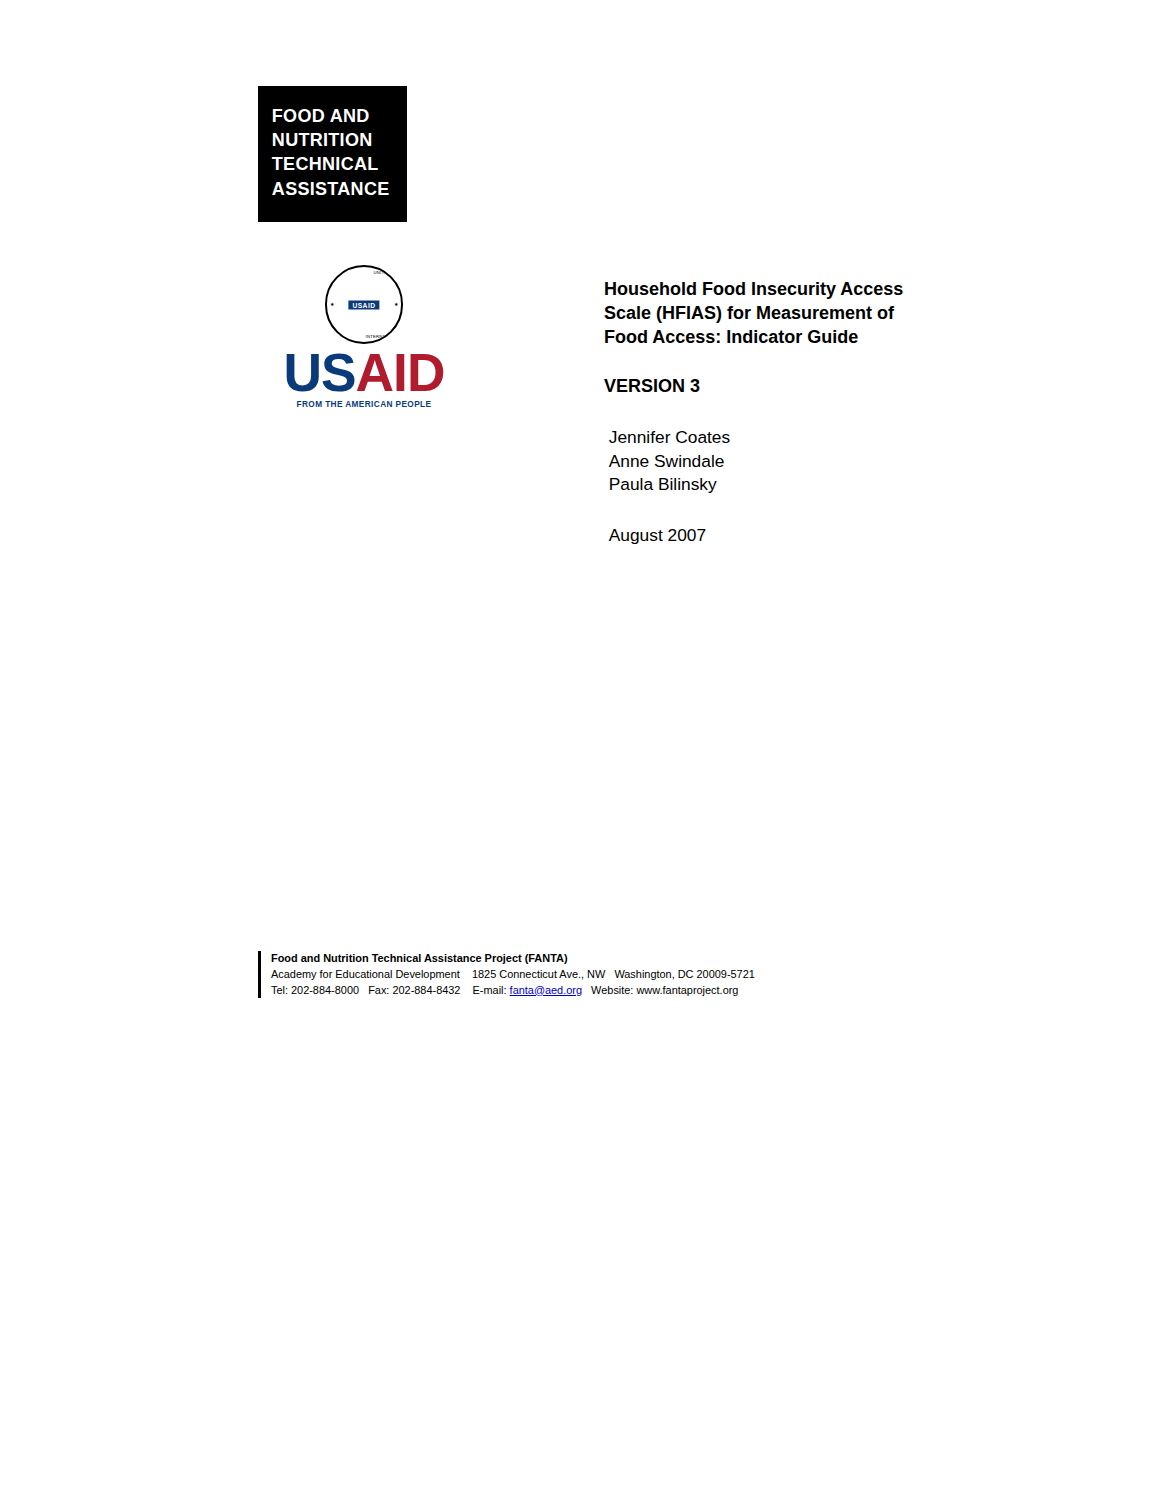FOOD AND
NUTRITION
TECHNICAL
ASSISTANCE
UNITED STATES AGENCY INTERNATIONAL DEVELOPMENT
★
★
USAID
US AID
FROM THE AMERICAN PEOPLE
Household Food Insecurity Access Scale (HFIAS) for Measurement of Food Access: Indicator Guide
VERSION 3
Jennifer Coates
Anne Swindale
Paula Bilinsky
August 2007
Food and Nutrition Technical Assistance Project (FANTA)
Academy for Educational Development 1825 Connecticut Ave., NW Washington, DC 20009-5721
Tel: 202-884-8000 Fax: 202-884-8432 E-mail: fanta@aed.org Website: www.fantaproject.org